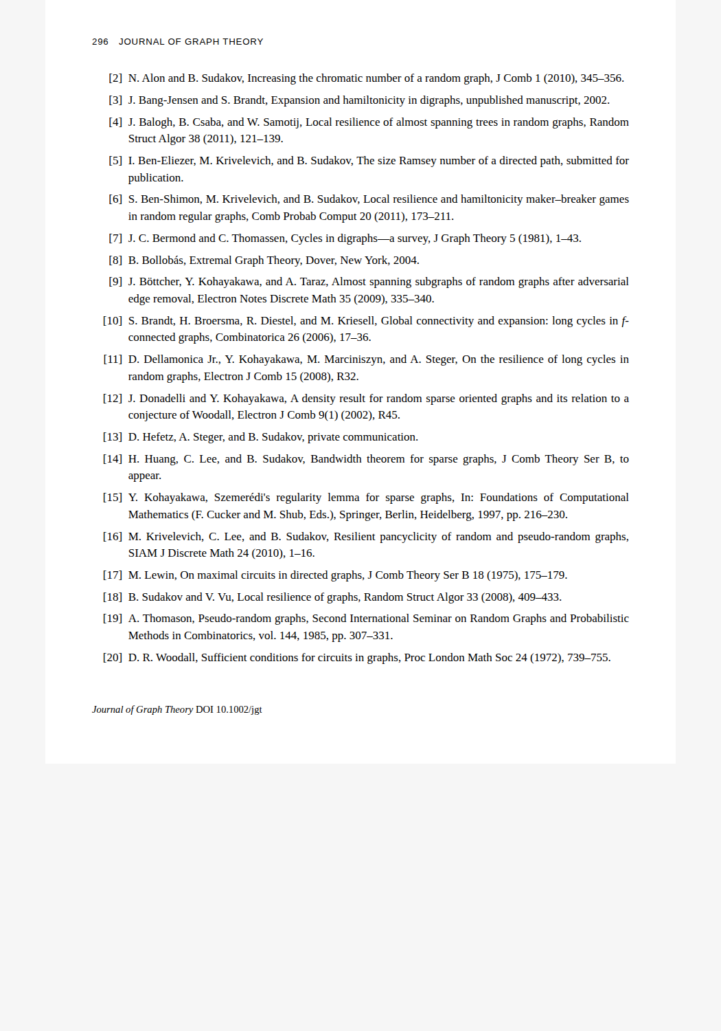296 JOURNAL OF GRAPH THEORY
[2] N. Alon and B. Sudakov, Increasing the chromatic number of a random graph, J Comb 1 (2010), 345–356.
[3] J. Bang-Jensen and S. Brandt, Expansion and hamiltonicity in digraphs, unpublished manuscript, 2002.
[4] J. Balogh, B. Csaba, and W. Samotij, Local resilience of almost spanning trees in random graphs, Random Struct Algor 38 (2011), 121–139.
[5] I. Ben-Eliezer, M. Krivelevich, and B. Sudakov, The size Ramsey number of a directed path, submitted for publication.
[6] S. Ben-Shimon, M. Krivelevich, and B. Sudakov, Local resilience and hamiltonicity maker–breaker games in random regular graphs, Comb Probab Comput 20 (2011), 173–211.
[7] J. C. Bermond and C. Thomassen, Cycles in digraphs—a survey, J Graph Theory 5 (1981), 1–43.
[8] B. Bollobás, Extremal Graph Theory, Dover, New York, 2004.
[9] J. Böttcher, Y. Kohayakawa, and A. Taraz, Almost spanning subgraphs of random graphs after adversarial edge removal, Electron Notes Discrete Math 35 (2009), 335–340.
[10] S. Brandt, H. Broersma, R. Diestel, and M. Kriesell, Global connectivity and expansion: long cycles in f-connected graphs, Combinatorica 26 (2006), 17–36.
[11] D. Dellamonica Jr., Y. Kohayakawa, M. Marciniszyn, and A. Steger, On the resilience of long cycles in random graphs, Electron J Comb 15 (2008), R32.
[12] J. Donadelli and Y. Kohayakawa, A density result for random sparse oriented graphs and its relation to a conjecture of Woodall, Electron J Comb 9(1) (2002), R45.
[13] D. Hefetz, A. Steger, and B. Sudakov, private communication.
[14] H. Huang, C. Lee, and B. Sudakov, Bandwidth theorem for sparse graphs, J Comb Theory Ser B, to appear.
[15] Y. Kohayakawa, Szemerédi's regularity lemma for sparse graphs, In: Foundations of Computational Mathematics (F. Cucker and M. Shub, Eds.), Springer, Berlin, Heidelberg, 1997, pp. 216–230.
[16] M. Krivelevich, C. Lee, and B. Sudakov, Resilient pancyclicity of random and pseudo-random graphs, SIAM J Discrete Math 24 (2010), 1–16.
[17] M. Lewin, On maximal circuits in directed graphs, J Comb Theory Ser B 18 (1975), 175–179.
[18] B. Sudakov and V. Vu, Local resilience of graphs, Random Struct Algor 33 (2008), 409–433.
[19] A. Thomason, Pseudo-random graphs, Second International Seminar on Random Graphs and Probabilistic Methods in Combinatorics, vol. 144, 1985, pp. 307–331.
[20] D. R. Woodall, Sufficient conditions for circuits in graphs, Proc London Math Soc 24 (1972), 739–755.
Journal of Graph Theory DOI 10.1002/jgt